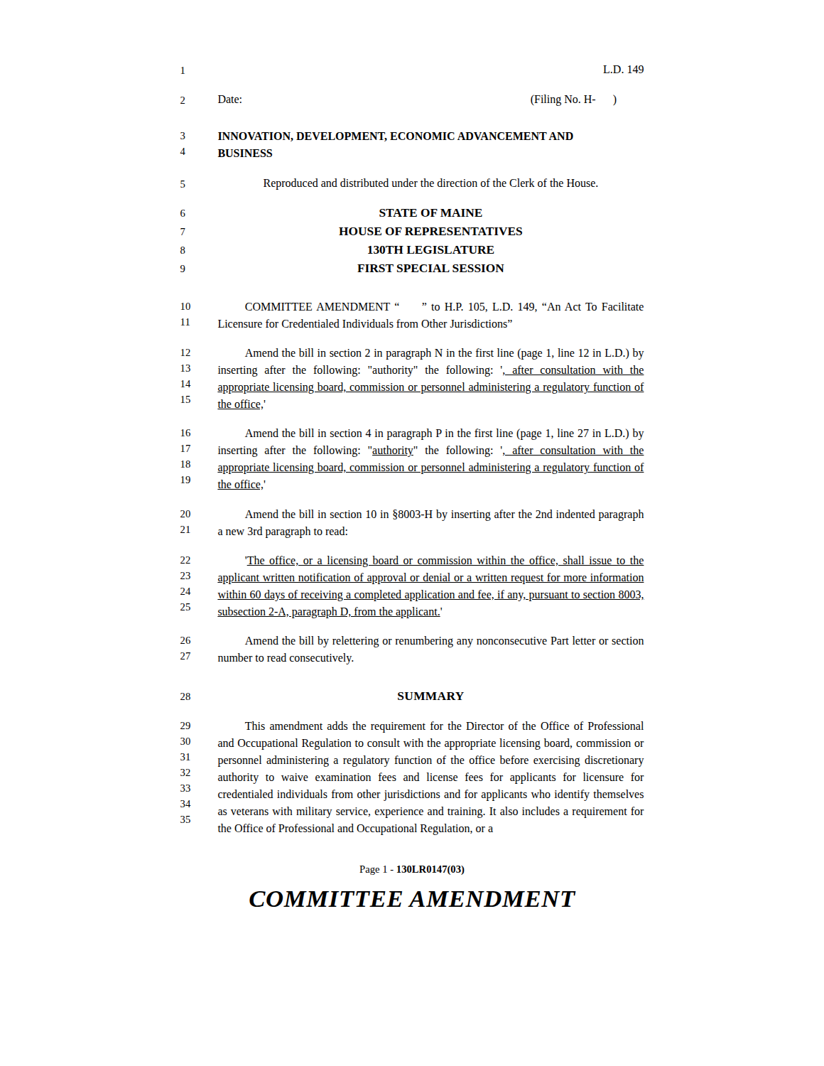1
L.D. 149
2
Date: (Filing No. H- )
3
4
INNOVATION, DEVELOPMENT, ECONOMIC ADVANCEMENT AND
BUSINESS
5
Reproduced and distributed under the direction of the Clerk of the House.
6
STATE OF MAINE
7
HOUSE OF REPRESENTATIVES
8
130TH LEGISLATURE
9
FIRST SPECIAL SESSION
10
11
COMMITTEE AMENDMENT “ ” to H.P. 105, L.D. 149, “An Act To Facilitate Licensure for Credentialed Individuals from Other Jurisdictions”
12
13
14
15
Amend the bill in section 2 in paragraph N in the first line (page 1, line 12 in L.D.) by inserting after the following: "authority" the following: ', after consultation with the appropriate licensing board, commission or personnel administering a regulatory function of the office,'
16
17
18
19
Amend the bill in section 4 in paragraph P in the first line (page 1, line 27 in L.D.) by inserting after the following: "authority" the following: ', after consultation with the appropriate licensing board, commission or personnel administering a regulatory function of the office,'
20
21
Amend the bill in section 10 in §8003-H by inserting after the 2nd indented paragraph a new 3rd paragraph to read:
22
23
24
25
'The office, or a licensing board or commission within the office, shall issue to the applicant written notification of approval or denial or a written request for more information within 60 days of receiving a completed application and fee, if any, pursuant to section 8003, subsection 2-A, paragraph D, from the applicant.'
26
27
Amend the bill by relettering or renumbering any nonconsecutive Part letter or section number to read consecutively.
28
SUMMARY
29
30
31
32
33
34
35
This amendment adds the requirement for the Director of the Office of Professional and Occupational Regulation to consult with the appropriate licensing board, commission or personnel administering a regulatory function of the office before exercising discretionary authority to waive examination fees and license fees for applicants for licensure for credentialed individuals from other jurisdictions and for applicants who identify themselves as veterans with military service, experience and training. It also includes a requirement for the Office of Professional and Occupational Regulation, or a
Page 1 - 130LR0147(03)
COMMITTEE AMENDMENT